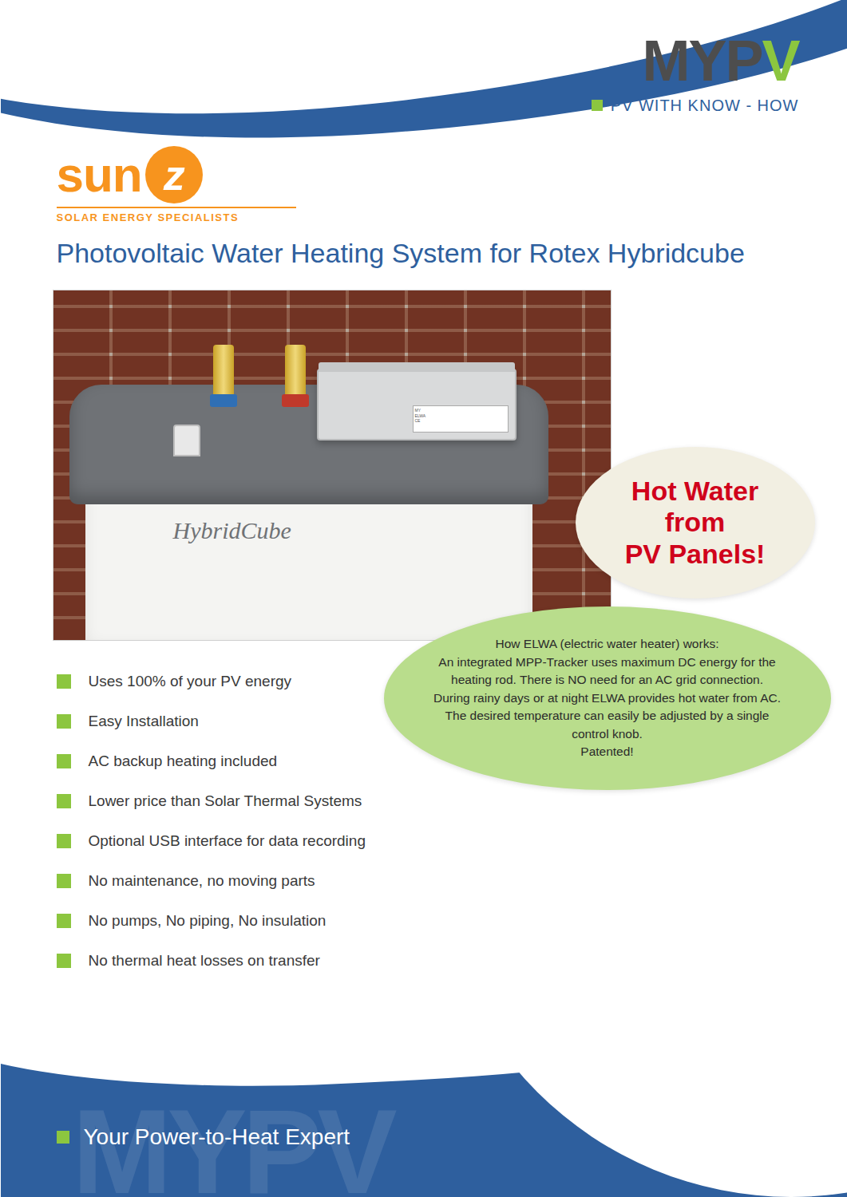MY PV
PV WITH KNOW - HOW
sunz
SOLAR ENERGY SPECIALISTS
Photovoltaic Water Heating System for Rotex Hybridcube
HybridCube
MY
ELWA
CE
Hot Water
from
PV Panels!
How ELWA (electric water heater) works:
An integrated MPP-Tracker uses maximum DC energy for the heating rod. There is NO need for an AC grid connection. During rainy days or at night ELWA provides hot water from AC. The desired temperature can easily be adjusted by a single control knob.
Patented!
Uses 100% of your PV energy
Easy Installation
AC backup heating included
Lower price than Solar Thermal Systems
Optional USB interface for data recording
No maintenance, no moving parts
No pumps, No piping, No insulation
No thermal heat losses on transfer
MYPV
Your Power-to-Heat Expert